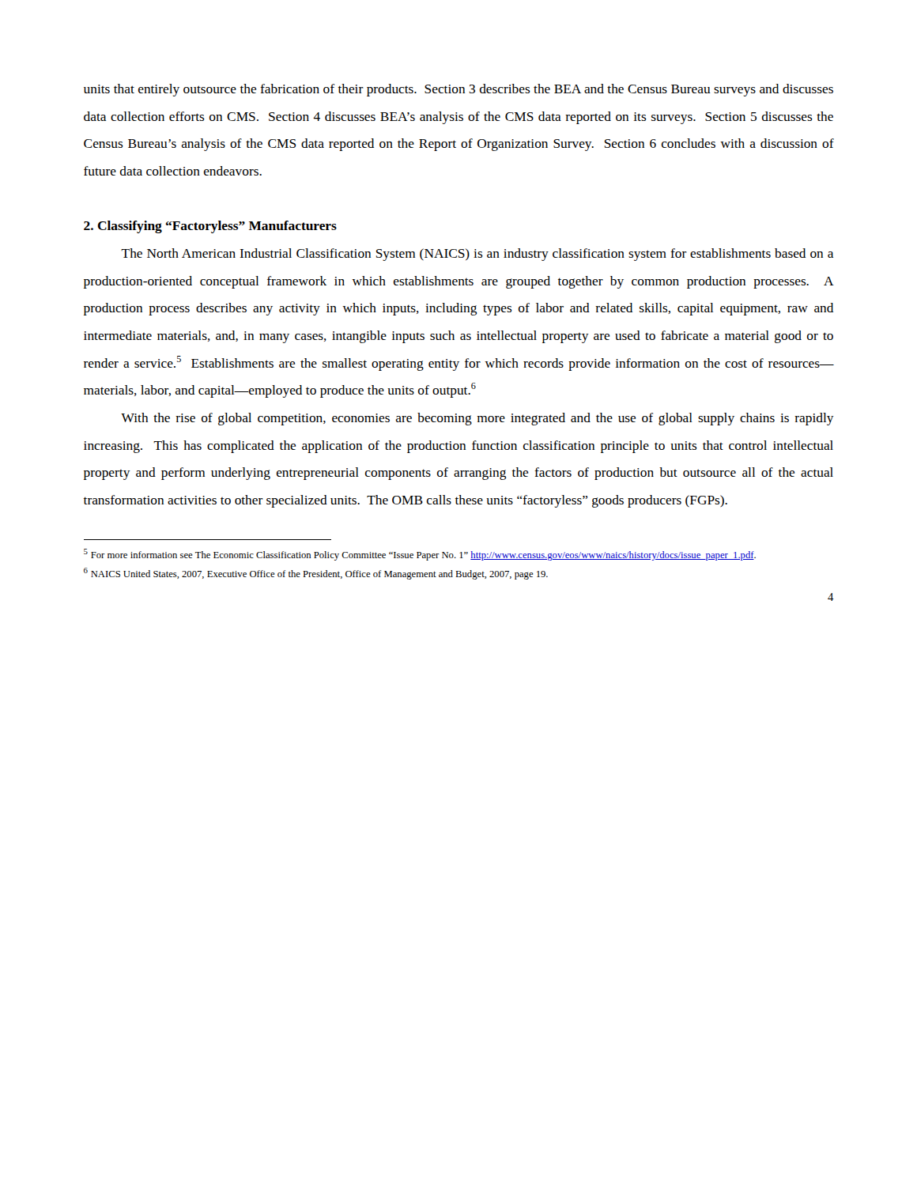units that entirely outsource the fabrication of their products. Section 3 describes the BEA and the Census Bureau surveys and discusses data collection efforts on CMS. Section 4 discusses BEA’s analysis of the CMS data reported on its surveys. Section 5 discusses the Census Bureau’s analysis of the CMS data reported on the Report of Organization Survey. Section 6 concludes with a discussion of future data collection endeavors.
2. Classifying “Factoryless” Manufacturers
The North American Industrial Classification System (NAICS) is an industry classification system for establishments based on a production-oriented conceptual framework in which establishments are grouped together by common production processes. A production process describes any activity in which inputs, including types of labor and related skills, capital equipment, raw and intermediate materials, and, in many cases, intangible inputs such as intellectual property are used to fabricate a material good or to render a service.5 Establishments are the smallest operating entity for which records provide information on the cost of resources—materials, labor, and capital—employed to produce the units of output.6
With the rise of global competition, economies are becoming more integrated and the use of global supply chains is rapidly increasing. This has complicated the application of the production function classification principle to units that control intellectual property and perform underlying entrepreneurial components of arranging the factors of production but outsource all of the actual transformation activities to other specialized units. The OMB calls these units “factoryless” goods producers (FGPs).
5 For more information see The Economic Classification Policy Committee “Issue Paper No. 1” http://www.census.gov/eos/www/naics/history/docs/issue_paper_1.pdf.
6 NAICS United States, 2007, Executive Office of the President, Office of Management and Budget, 2007, page 19.
4